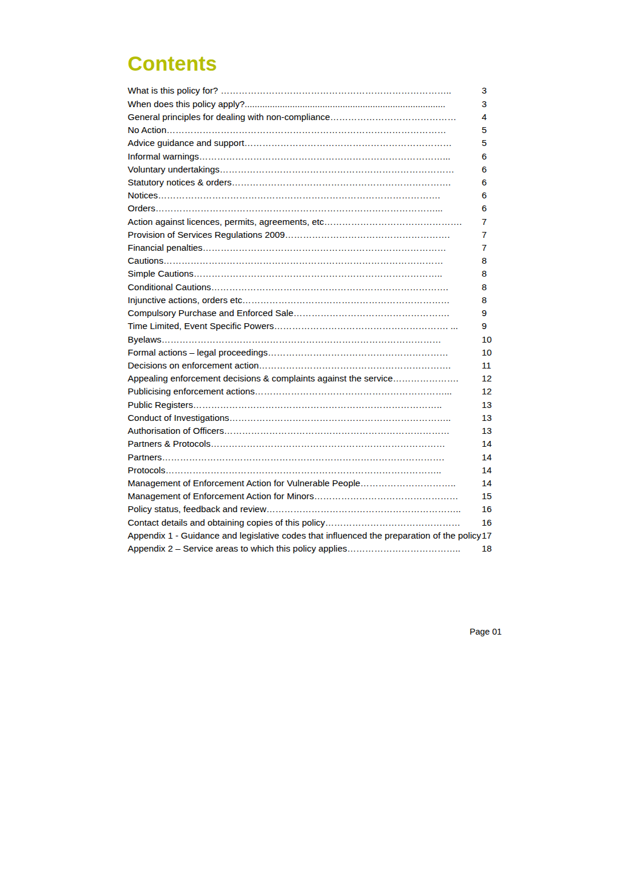Contents
| What is this policy for? ………………………………………………………………….. | 3 |
| When does this policy apply? ................................................................................ | 3 |
| General principles for dealing with non-compliance …………………………………… | 4 |
| No Action ………………………………………………………………………………… | 5 |
| Advice guidance and support …………………………………………………………… | 5 |
| Informal warnings ………………………………………………………………………... | 6 |
| Voluntary undertakings …………………………………………………………………… | 6 |
| Statutory notices & orders ………………………………………………………………. | 6 |
| Notices …………………………………………………………………………………. | 6 |
| Orders …………………………………………………………………………………... | 6 |
| Action against licences, permits, agreements, etc ………………………………………. | 7 |
| Provision of Services Regulations 2009 ………………………………………………. | 7 |
| Financial penalties ……………………………………………………………………… | 7 |
| Cautions ………………………………………………………………………………… | 8 |
| Simple Cautions ……………………………………………………………………….. | 8 |
| Conditional Cautions ……………………………………………………………………. | 8 |
| Injunctive actions, orders etc …………………………………………………………… | 8 |
| Compulsory Purchase and Enforced Sale ……………………………………………. | 9 |
| Time Limited, Event Specific Powers …………………………………………………. ... | 9 |
| Byelaws ………………………………………………………………………………… | 10 |
| Formal actions – legal proceedings …………………………………………………… | 10 |
| Decisions on enforcement action ………………………………………………………. | 11 |
| Appealing enforcement decisions & complaints against the service …………………. | 12 |
| Publicising enforcement actions ………………………………………………………... | 12 |
| Public Registers ……………………………………………………………………….. | 13 |
| Conduct of Investigations ……………………………………………………………….. | 13 |
| Authorisation of Officers ………………………………………………………………… | 13 |
| Partners & Protocols …………………………………………………………………… | 14 |
| Partners …………………………………………………………………………………. | 14 |
| Protocols ……………………………………………………………………………….. | 14 |
| Management of Enforcement Action for Vulnerable People ………………………….. | 14 |
| Management of Enforcement Action for Minors ………………………………………… | 15 |
| Policy status, feedback and review ……………………………………………………….. | 16 |
| Contact details and obtaining copies of this policy ……………………………………… | 16 |
| Appendix 1 - Guidance and legislative codes that influenced the preparation of the policy | 17 |
| Appendix 2 – Service areas to which this policy applies ……………………………….. | 18 |
Page 01